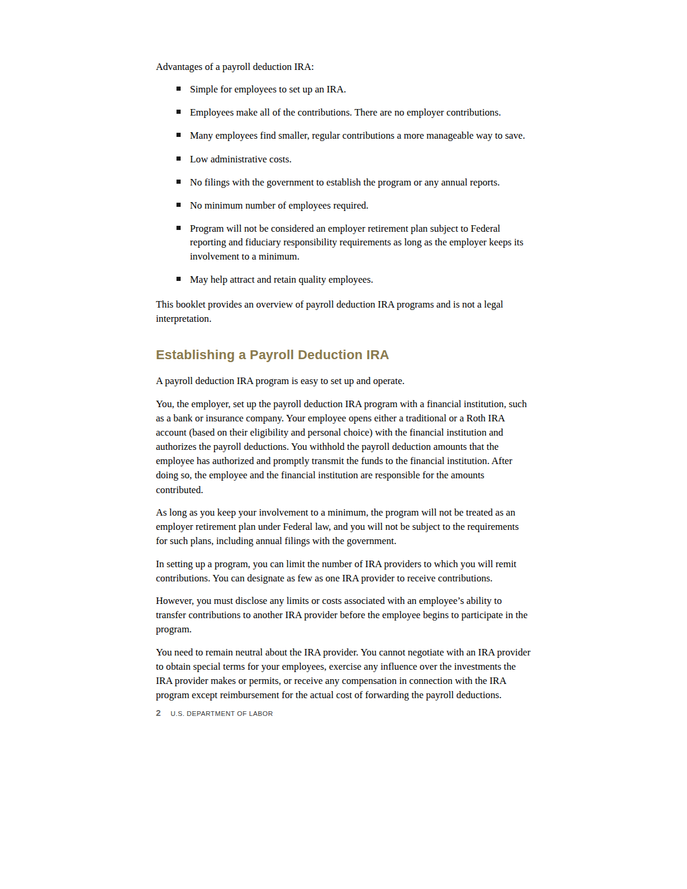Advantages of a payroll deduction IRA:
Simple for employees to set up an IRA.
Employees make all of the contributions. There are no employer contributions.
Many employees find smaller, regular contributions a more manageable way to save.
Low administrative costs.
No filings with the government to establish the program or any annual reports.
No minimum number of employees required.
Program will not be considered an employer retirement plan subject to Federal reporting and fiduciary responsibility requirements as long as the employer keeps its involvement to a minimum.
May help attract and retain quality employees.
This booklet provides an overview of payroll deduction IRA programs and is not a legal interpretation.
Establishing a Payroll Deduction IRA
A payroll deduction IRA program is easy to set up and operate.
You, the employer, set up the payroll deduction IRA program with a financial institution, such as a bank or insurance company. Your employee opens either a traditional or a Roth IRA account (based on their eligibility and personal choice) with the financial institution and authorizes the payroll deductions. You withhold the payroll deduction amounts that the employee has authorized and promptly transmit the funds to the financial institution. After doing so, the employee and the financial institution are responsible for the amounts contributed.
As long as you keep your involvement to a minimum, the program will not be treated as an employer retirement plan under Federal law, and you will not be subject to the requirements for such plans, including annual filings with the government.
In setting up a program, you can limit the number of IRA providers to which you will remit contributions. You can designate as few as one IRA provider to receive contributions.
However, you must disclose any limits or costs associated with an employee’s ability to transfer contributions to another IRA provider before the employee begins to participate in the program.
You need to remain neutral about the IRA provider. You cannot negotiate with an IRA provider to obtain special terms for your employees, exercise any influence over the investments the IRA provider makes or permits, or receive any compensation in connection with the IRA program except reimbursement for the actual cost of forwarding the payroll deductions.
2 U.S. DEPARTMENT OF LABOR